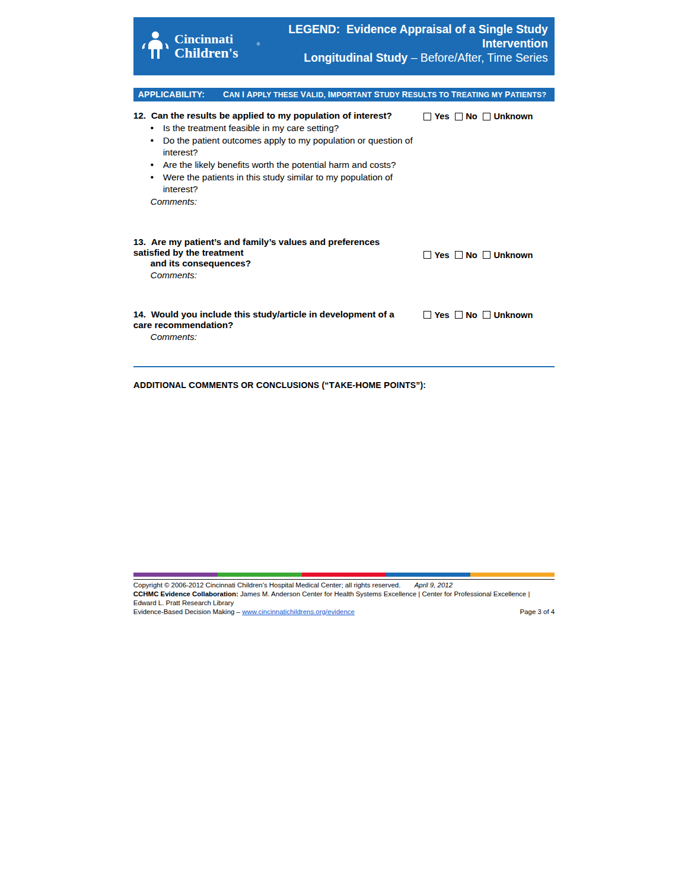Cincinnati Children's ®
LEGEND: Evidence Appraisal of a Single Study
Intervention
Longitudinal Study – Before/After, Time Series
Applicability: CAN I APPLY THESE VALID, IMPORTANT STUDY RESULTS TO TREATING MY PATIENTS?
12. Can the results be applied to my population of interest?
Is the treatment feasible in my care setting?
Do the patient outcomes apply to my population or question of interest?
Are the likely benefits worth the potential harm and costs?
Were the patients in this study similar to my population of interest?
Comments:
Yes No Unknown
13. Are my patient’s and family’s values and preferences satisfied by the treatment
and its consequences?
Comments:
Yes No Unknown
14. Would you include this study/article in development of a care recommendation?
Comments:
Yes No Unknown
ADDITIONAL COMMENTS OR CONCLUSIONS (“TAKE-HOME POINTS”):
Copyright © 2006-2012 Cincinnati Children's Hospital Medical Center; all rights reserved.
April 9, 2012
CCHMC Evidence Collaboration: James M. Anderson Center for Health Systems Excellence | Center for Professional Excellence | Edward L. Pratt Research Library
Evidence-Based Decision Making – www.cincinnatichildrens.org/evidence
Page 3 of 4